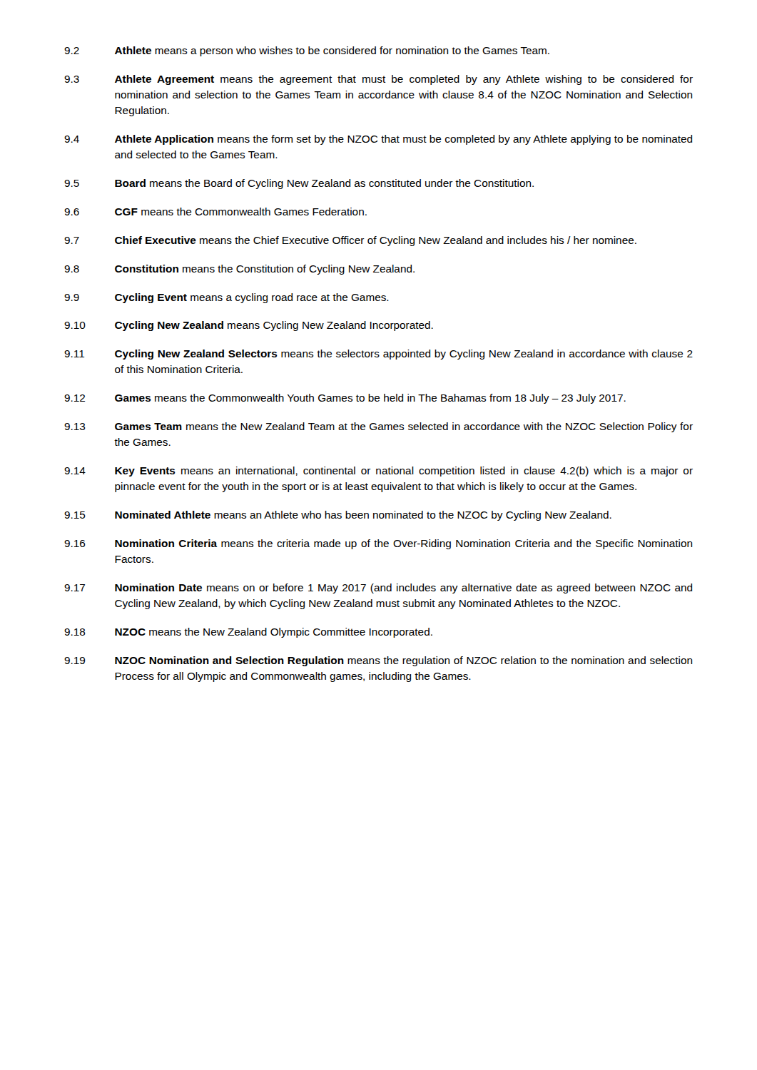9.2
Athlete means a person who wishes to be considered for nomination to the Games Team.
9.3
Athlete Agreement means the agreement that must be completed by any Athlete wishing to be considered for nomination and selection to the Games Team in accordance with clause 8.4 of the NZOC Nomination and Selection Regulation.
9.4
Athlete Application means the form set by the NZOC that must be completed by any Athlete applying to be nominated and selected to the Games Team.
9.5
Board means the Board of Cycling New Zealand as constituted under the Constitution.
9.6
CGF means the Commonwealth Games Federation.
9.7
Chief Executive means the Chief Executive Officer of Cycling New Zealand and includes his / her nominee.
9.8
Constitution means the Constitution of Cycling New Zealand.
9.9
Cycling Event means a cycling road race at the Games.
9.10
Cycling New Zealand means Cycling New Zealand Incorporated.
9.11
Cycling New Zealand Selectors means the selectors appointed by Cycling New Zealand in accordance with clause 2 of this Nomination Criteria.
9.12
Games means the Commonwealth Youth Games to be held in The Bahamas from 18 July – 23 July 2017.
9.13
Games Team means the New Zealand Team at the Games selected in accordance with the NZOC Selection Policy for the Games.
9.14
Key Events means an international, continental or national competition listed in clause 4.2(b) which is a major or pinnacle event for the youth in the sport or is at least equivalent to that which is likely to occur at the Games.
9.15
Nominated Athlete means an Athlete who has been nominated to the NZOC by Cycling New Zealand.
9.16
Nomination Criteria means the criteria made up of the Over-Riding Nomination Criteria and the Specific Nomination Factors.
9.17
Nomination Date means on or before 1 May 2017 (and includes any alternative date as agreed between NZOC and Cycling New Zealand, by which Cycling New Zealand must submit any Nominated Athletes to the NZOC.
9.18
NZOC means the New Zealand Olympic Committee Incorporated.
9.19
NZOC Nomination and Selection Regulation means the regulation of NZOC relation to the nomination and selection Process for all Olympic and Commonwealth games, including the Games.